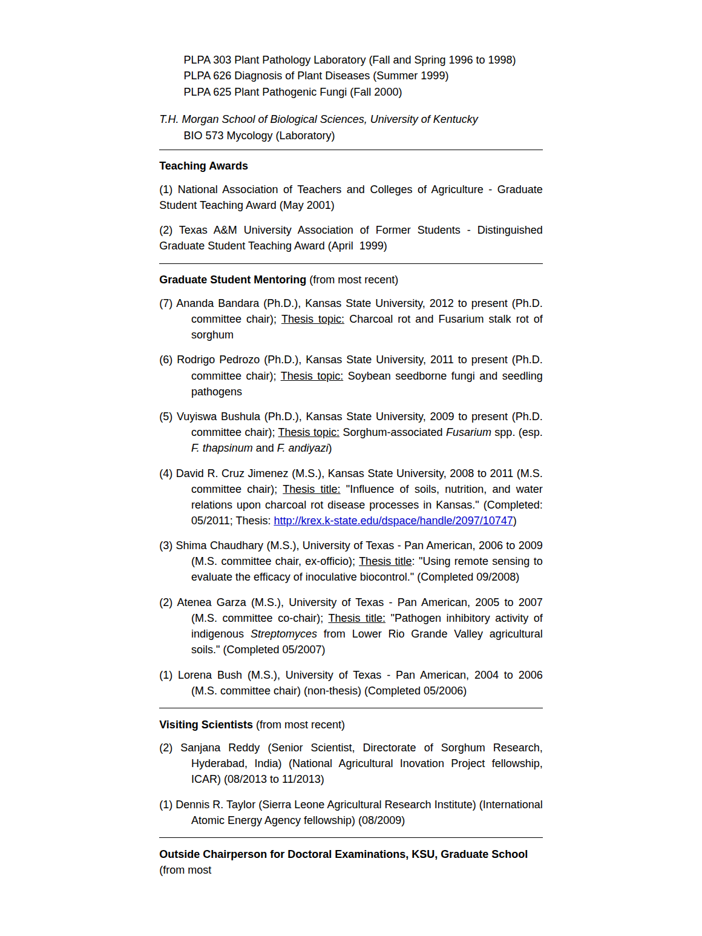PLPA 303 Plant Pathology Laboratory (Fall and Spring 1996 to 1998)
PLPA 626 Diagnosis of Plant Diseases (Summer 1999)
PLPA 625 Plant Pathogenic Fungi (Fall 2000)
T.H. Morgan School of Biological Sciences, University of Kentucky
BIO 573 Mycology (Laboratory)
Teaching Awards
(1) National Association of Teachers and Colleges of Agriculture - Graduate Student Teaching Award (May 2001)
(2) Texas A&M University Association of Former Students - Distinguished Graduate Student Teaching Award (April 1999)
Graduate Student Mentoring (from most recent)
(7) Ananda Bandara (Ph.D.), Kansas State University, 2012 to present (Ph.D. committee chair); Thesis topic: Charcoal rot and Fusarium stalk rot of sorghum
(6) Rodrigo Pedrozo (Ph.D.), Kansas State University, 2011 to present (Ph.D. committee chair); Thesis topic: Soybean seedborne fungi and seedling pathogens
(5) Vuyiswa Bushula (Ph.D.), Kansas State University, 2009 to present (Ph.D. committee chair); Thesis topic: Sorghum-associated Fusarium spp. (esp. F. thapsinum and F. andiyazi)
(4) David R. Cruz Jimenez (M.S.), Kansas State University, 2008 to 2011 (M.S. committee chair); Thesis title: "Influence of soils, nutrition, and water relations upon charcoal rot disease processes in Kansas." (Completed: 05/2011; Thesis: http://krex.k-state.edu/dspace/handle/2097/10747)
(3) Shima Chaudhary (M.S.), University of Texas - Pan American, 2006 to 2009 (M.S. committee chair, ex-officio); Thesis title: "Using remote sensing to evaluate the efficacy of inoculative biocontrol." (Completed 09/2008)
(2) Atenea Garza (M.S.), University of Texas - Pan American, 2005 to 2007 (M.S. committee co-chair); Thesis title: "Pathogen inhibitory activity of indigenous Streptomyces from Lower Rio Grande Valley agricultural soils." (Completed 05/2007)
(1) Lorena Bush (M.S.), University of Texas - Pan American, 2004 to 2006 (M.S. committee chair) (non-thesis) (Completed 05/2006)
Visiting Scientists (from most recent)
(2) Sanjana Reddy (Senior Scientist, Directorate of Sorghum Research, Hyderabad, India) (National Agricultural Inovation Project fellowship, ICAR) (08/2013 to 11/2013)
(1) Dennis R. Taylor (Sierra Leone Agricultural Research Institute) (International Atomic Energy Agency fellowship) (08/2009)
Outside Chairperson for Doctoral Examinations, KSU, Graduate School (from most